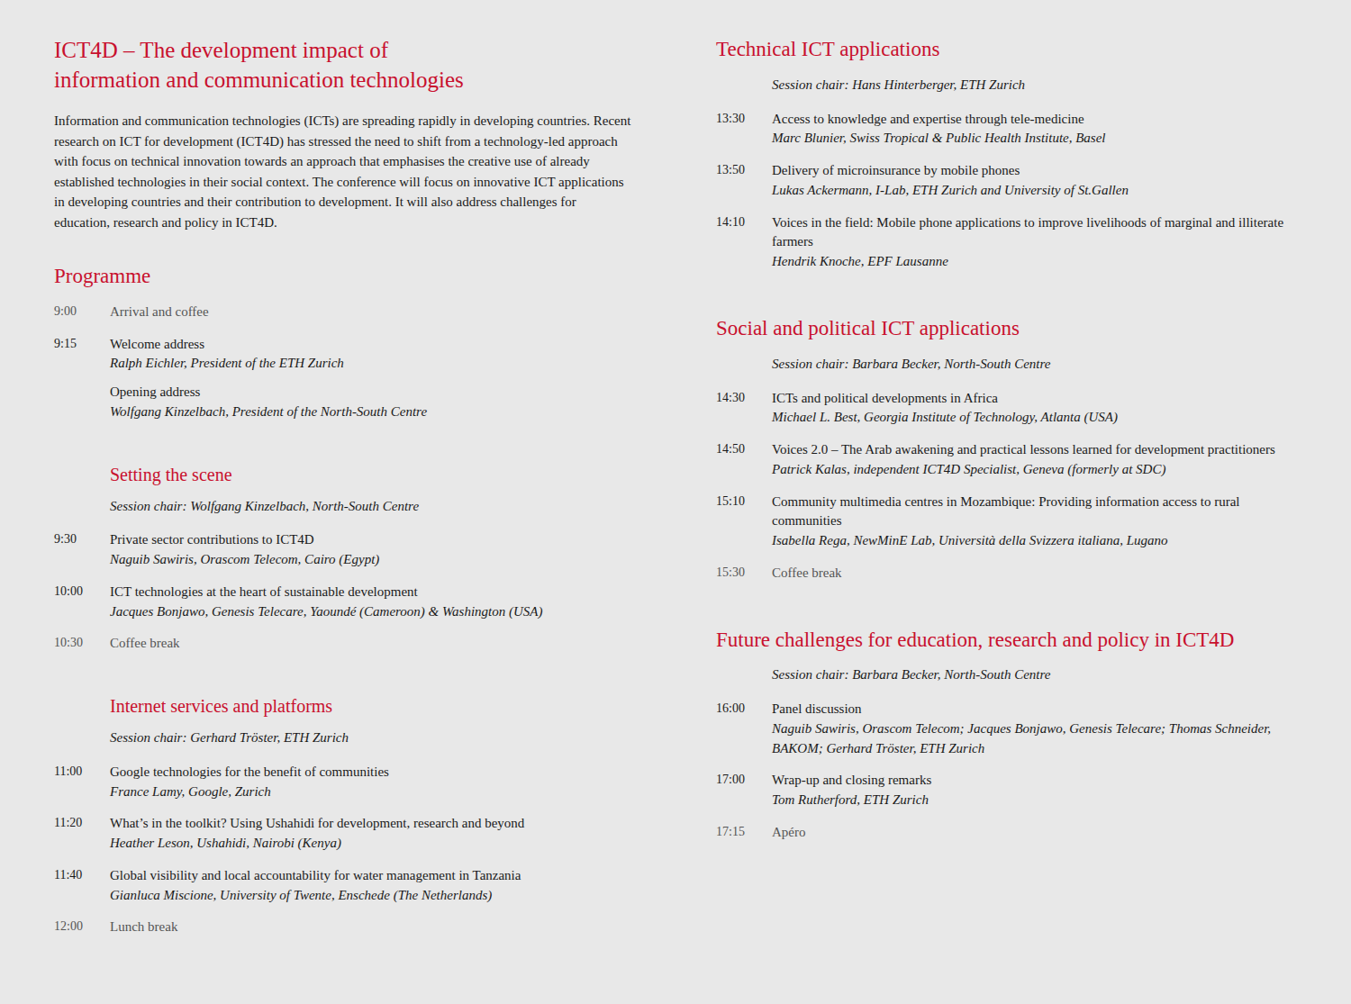ICT4D – The development impact of
information and communication technologies
Information and communication technologies (ICTs) are spreading rapidly in developing countries. Recent research on ICT for development (ICT4D) has stressed the need to shift from a technology-led approach with focus on technical innovation towards an approach that emphasises the creative use of already established technologies in their social context. The conference will focus on innovative ICT applications in developing countries and their contribution to development. It will also address challenges for education, research and policy in ICT4D.
Programme
| 9:00 | Arrival and coffee |
| 9:15 | Welcome address Ralph Eichler, President of the ETH Zurich Opening address Wolfgang Kinzelbach, President of the North-South Centre |
Setting the scene
Session chair: Wolfgang Kinzelbach, North-South Centre
| 9:30 | Private sector contributions to ICT4D Naguib Sawiris, Orascom Telecom, Cairo (Egypt) |
| 10:00 | ICT technologies at the heart of sustainable development Jacques Bonjawo, Genesis Telecare, Yaoundé (Cameroon) & Washington (USA) |
| 10:30 | Coffee break |
Internet services and platforms
Session chair: Gerhard Tröster, ETH Zurich
| 11:00 | Google technologies for the benefit of communities France Lamy, Google, Zurich |
| 11:20 | What’s in the toolkit? Using Ushahidi for development, research and beyond Heather Leson, Ushahidi, Nairobi (Kenya) |
| 11:40 | Global visibility and local accountability for water management in Tanzania Gianluca Miscione, University of Twente, Enschede (The Netherlands) |
| 12:00 | Lunch break |
Technical ICT applications
Session chair: Hans Hinterberger, ETH Zurich
| 13:30 | Access to knowledge and expertise through tele-medicine Marc Blunier, Swiss Tropical & Public Health Institute, Basel |
| 13:50 | Delivery of microinsurance by mobile phones Lukas Ackermann, I-Lab, ETH Zurich and University of St.Gallen |
| 14:10 | Voices in the field: Mobile phone applications to improve livelihoods of marginal and illiterate farmers Hendrik Knoche, EPF Lausanne |
Social and political ICT applications
Session chair: Barbara Becker, North-South Centre
| 14:30 | ICTs and political developments in Africa Michael L. Best, Georgia Institute of Technology, Atlanta (USA) |
| 14:50 | Voices 2.0 – The Arab awakening and practical lessons learned for development practitioners Patrick Kalas, independent ICT4D Specialist, Geneva (formerly at SDC) |
| 15:10 | Community multimedia centres in Mozambique: Providing information access to rural communities Isabella Rega, NewMinE Lab, Università della Svizzera italiana, Lugano |
| 15:30 | Coffee break |
Future challenges for education, research and policy in ICT4D
Session chair: Barbara Becker, North-South Centre
| 16:00 | Panel discussion Naguib Sawiris, Orascom Telecom; Jacques Bonjawo, Genesis Telecare; Thomas Schneider, BAKOM; Gerhard Tröster, ETH Zurich |
| 17:00 | Wrap-up and closing remarks Tom Rutherford, ETH Zurich |
| 17:15 | Apéro |